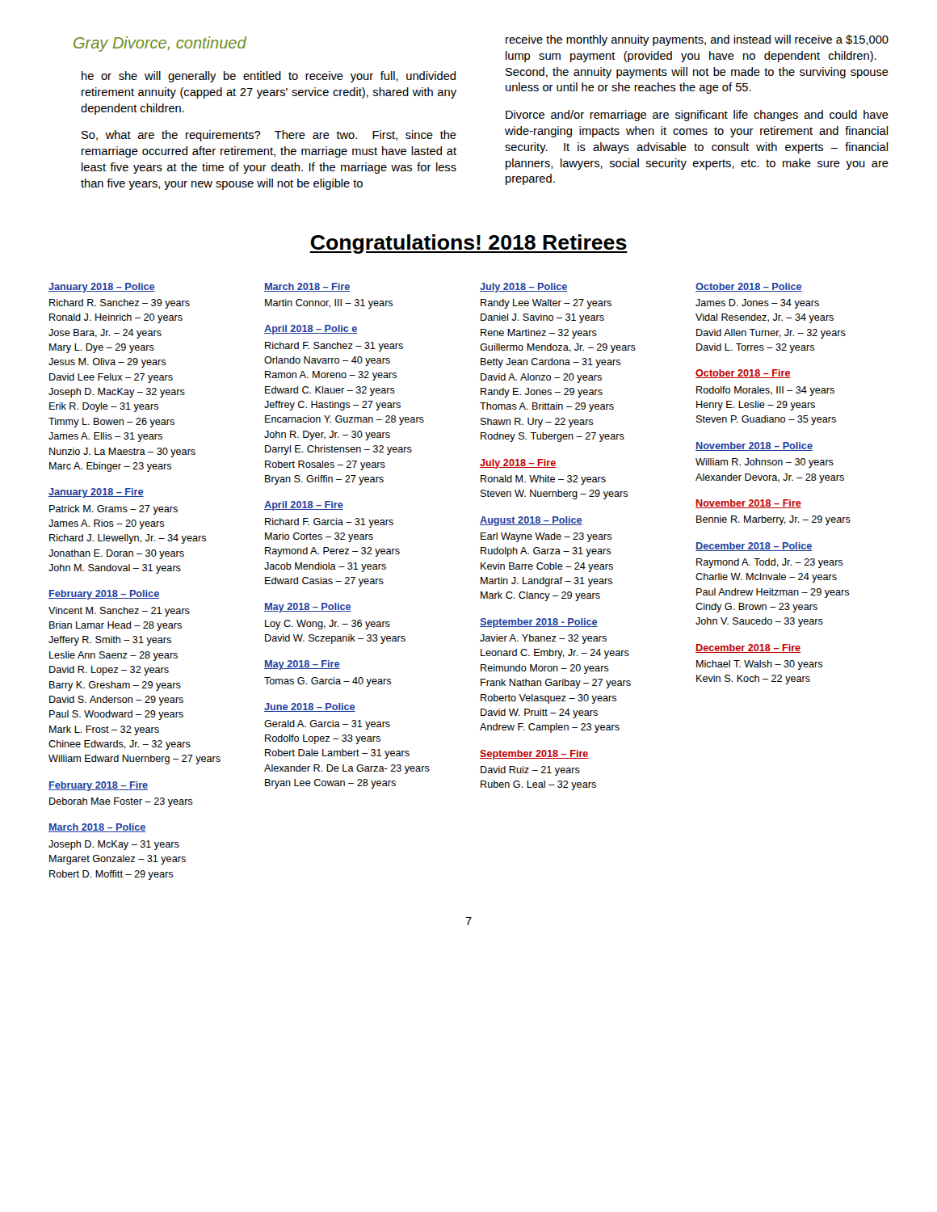Gray Divorce, continued
he or she will generally be entitled to receive your full, undivided retirement annuity (capped at 27 years' service credit), shared with any dependent children.
So, what are the requirements? There are two. First, since the remarriage occurred after retirement, the marriage must have lasted at least five years at the time of your death. If the marriage was for less than five years, your new spouse will not be eligible to
receive the monthly annuity payments, and instead will receive a $15,000 lump sum payment (provided you have no dependent children). Second, the annuity payments will not be made to the surviving spouse unless or until he or she reaches the age of 55.
Divorce and/or remarriage are significant life changes and could have wide-ranging impacts when it comes to your retirement and financial security. It is always advisable to consult with experts – financial planners, lawyers, social security experts, etc. to make sure you are prepared.
Congratulations! 2018 Retirees
January 2018 – Police
Richard R. Sanchez – 39 years
Ronald J. Heinrich – 20 years
Jose Bara, Jr. – 24 years
Mary L. Dye – 29 years
Jesus M. Oliva – 29 years
David Lee Felux – 27 years
Joseph D. MacKay – 32 years
Erik R. Doyle – 31 years
Timmy L. Bowen – 26 years
James A. Ellis – 31 years
Nunzio J. La Maestra – 30 years
Marc A. Ebinger – 23 years
January 2018 – Fire
Patrick M. Grams – 27 years
James A. Rios – 20 years
Richard J. Llewellyn, Jr. – 34 years
Jonathan E. Doran – 30 years
John M. Sandoval – 31 years
February 2018 – Police
Vincent M. Sanchez – 21 years
Brian Lamar Head – 28 years
Jeffery R. Smith – 31 years
Leslie Ann Saenz – 28 years
David R. Lopez – 32 years
Barry K. Gresham – 29 years
David S. Anderson – 29 years
Paul S. Woodward – 29 years
Mark L. Frost – 32 years
Chinee Edwards, Jr. – 32 years
William Edward Nuernberg – 27 years
February 2018 – Fire
Deborah Mae Foster – 23 years
March 2018 – Police
Joseph D. McKay – 31 years
Margaret Gonzalez – 31 years
Robert D. Moffitt – 29 years
March 2018 – Fire
Martin Connor, III – 31 years
April 2018 – Polic e
Richard F. Sanchez – 31 years
Orlando Navarro – 40 years
Ramon A. Moreno – 32 years
Edward C. Klauer – 32 years
Jeffrey C. Hastings – 27 years
Encarnacion Y. Guzman – 28 years
John R. Dyer, Jr. – 30 years
Darryl E. Christensen – 32 years
Robert Rosales – 27 years
Bryan S. Griffin – 27 years
April 2018 – Fire
Richard F. Garcia – 31 years
Mario Cortes – 32 years
Raymond A. Perez – 32 years
Jacob Mendiola – 31 years
Edward Casias – 27 years
May 2018 – Police
Loy C. Wong, Jr. – 36 years
David W. Sczepanik – 33 years
May 2018 – Fire
Tomas G. Garcia – 40 years
June 2018 – Police
Gerald A. Garcia – 31 years
Rodolfo Lopez – 33 years
Robert Dale Lambert – 31 years
Alexander R. De La Garza- 23 years
Bryan Lee Cowan – 28 years
July 2018 – Police
Randy Lee Walter – 27 years
Daniel J. Savino – 31 years
Rene Martinez – 32 years
Guillermo Mendoza, Jr. – 29 years
Betty Jean Cardona – 31 years
David A. Alonzo – 20 years
Randy E. Jones – 29 years
Thomas A. Brittain – 29 years
Shawn R. Ury – 22 years
Rodney S. Tubergen – 27 years
July 2018 – Fire
Ronald M. White – 32 years
Steven W. Nuernberg – 29 years
August 2018 – Police
Earl Wayne Wade – 23 years
Rudolph A. Garza – 31 years
Kevin Barre Coble – 24 years
Martin J. Landgraf – 31 years
Mark C. Clancy – 29 years
September 2018 - Police
Javier A. Ybanez – 32 years
Leonard C. Embry, Jr. – 24 years
Reimundo Moron – 20 years
Frank Nathan Garibay – 27 years
Roberto Velasquez – 30 years
David W. Pruitt – 24 years
Andrew F. Camplen – 23 years
September 2018 – Fire
David Ruiz – 21 years
Ruben G. Leal – 32 years
October 2018 – Police
James D. Jones – 34 years
Vidal Resendez, Jr. – 34 years
David Allen Turner, Jr. – 32 years
David L. Torres – 32 years
October 2018 – Fire
Rodolfo Morales, III – 34 years
Henry E. Leslie – 29 years
Steven P. Guadiano – 35 years
November 2018 – Police
William R. Johnson – 30 years
Alexander Devora, Jr. – 28 years
November 2018 – Fire
Bennie R. Marberry, Jr. – 29 years
December 2018 – Police
Raymond A. Todd, Jr. – 23 years
Charlie W. McInvale – 24 years
Paul Andrew Heitzman – 29 years
Cindy G. Brown – 23 years
John V. Saucedo – 33 years
December 2018 – Fire
Michael T. Walsh – 30 years
Kevin S. Koch – 22 years
7